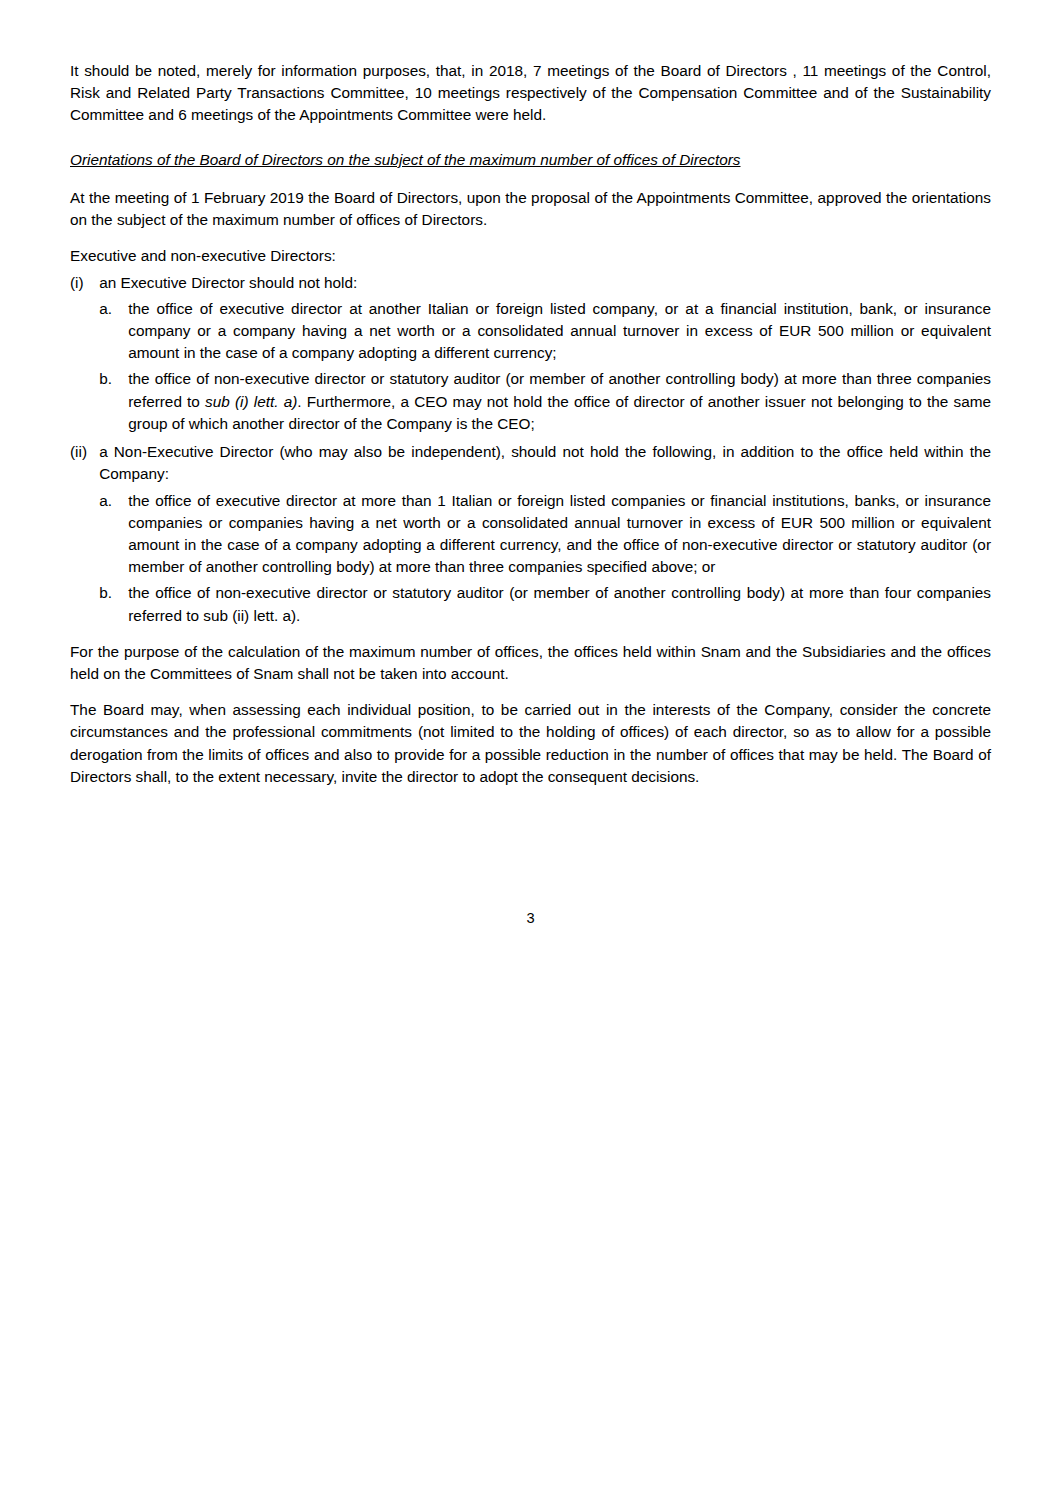It should be noted, merely for information purposes, that, in 2018, 7 meetings of the Board of Directors , 11 meetings of the Control, Risk and Related Party Transactions Committee, 10 meetings respectively of the Compensation Committee and of the Sustainability Committee and 6 meetings of the Appointments Committee were held.
Orientations of the Board of Directors on the subject of the maximum number of offices of Directors
At the meeting of 1 February 2019 the Board of Directors, upon the proposal of the Appointments Committee, approved the orientations on the subject of the maximum number of offices of Directors.
Executive and non-executive Directors:
(i) an Executive Director should not hold:
a. the office of executive director at another Italian or foreign listed company, or at a financial institution, bank, or insurance company or a company having a net worth or a consolidated annual turnover in excess of EUR 500 million or equivalent amount in the case of a company adopting a different currency;
b. the office of non-executive director or statutory auditor (or member of another controlling body) at more than three companies referred to sub (i) lett. a). Furthermore, a CEO may not hold the office of director of another issuer not belonging to the same group of which another director of the Company is the CEO;
(ii) a Non-Executive Director (who may also be independent), should not hold the following, in addition to the office held within the Company:
a. the office of executive director at more than 1 Italian or foreign listed companies or financial institutions, banks, or insurance companies or companies having a net worth or a consolidated annual turnover in excess of EUR 500 million or equivalent amount in the case of a company adopting a different currency, and the office of non-executive director or statutory auditor (or member of another controlling body) at more than three companies specified above; or
b. the office of non-executive director or statutory auditor (or member of another controlling body) at more than four companies referred to sub (ii) lett. a).
For the purpose of the calculation of the maximum number of offices, the offices held within Snam and the Subsidiaries and the offices held on the Committees of Snam shall not be taken into account.
The Board may, when assessing each individual position, to be carried out in the interests of the Company, consider the concrete circumstances and the professional commitments (not limited to the holding of offices) of each director, so as to allow for a possible derogation from the limits of offices and also to provide for a possible reduction in the number of offices that may be held. The Board of Directors shall, to the extent necessary, invite the director to adopt the consequent decisions.
3